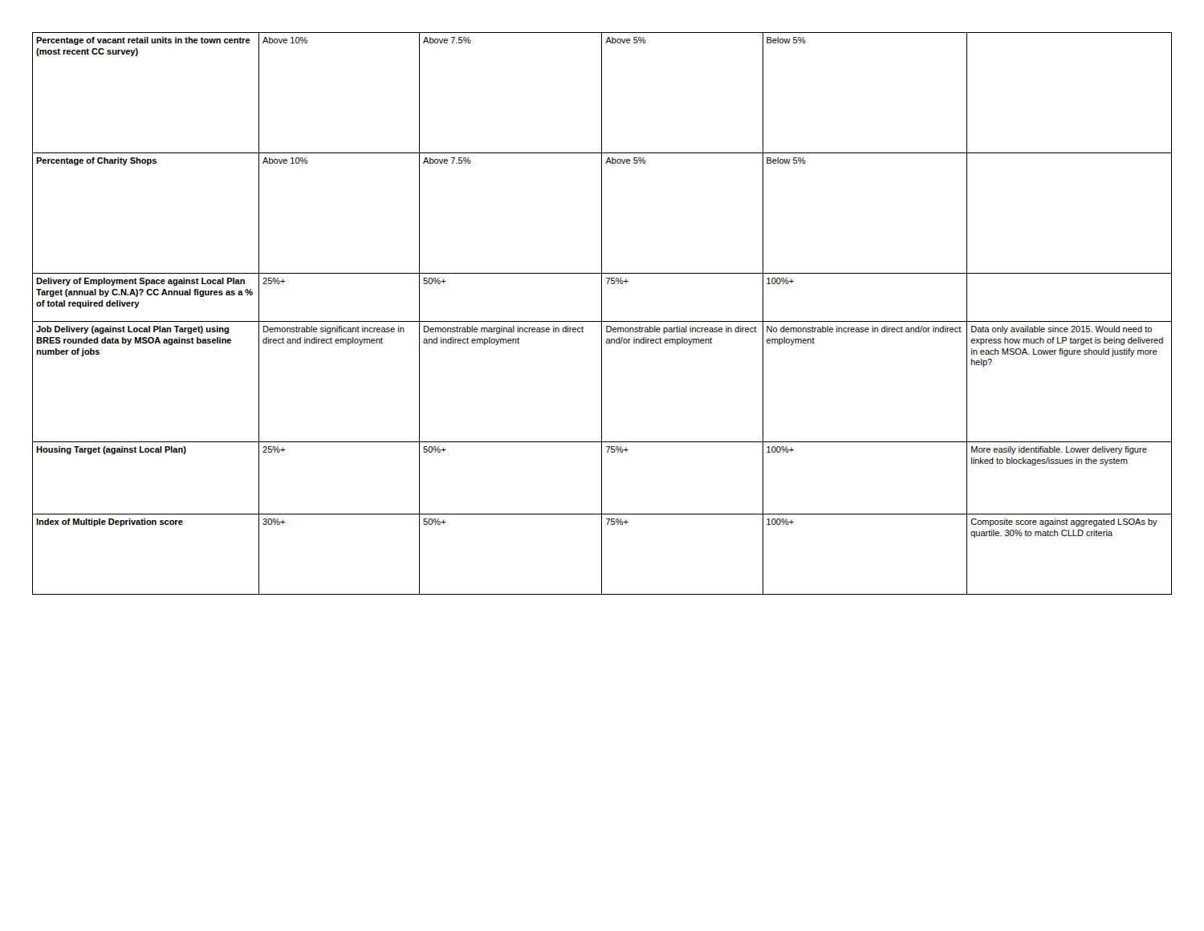| Percentage of vacant retail units in the town centre (most recent CC survey) | Above 10% | Above 7.5% | Above 5% | Below 5% | |
| Percentage of Charity Shops | Above 10% | Above 7.5% | Above 5% | Below 5% | |
| Delivery of Employment Space against Local Plan Target (annual by C.N.A)? CC Annual figures as a % of total required delivery | 25%+ | 50%+ | 75%+ | 100%+ | |
| Job Delivery (against Local Plan Target) using BRES rounded data by MSOA against baseline number of jobs | Demonstrable significant increase in direct and indirect employment | Demonstrable marginal increase in direct and indirect employment | Demonstrable partial increase in direct and/or indirect employment | No demonstrable increase in direct and/or indirect employment | Data only available since 2015. Would need to express how much of LP target is being delivered in each MSOA. Lower figure should justify more help? |
| Housing Target (against Local Plan) | 25%+ | 50%+ | 75%+ | 100%+ | More easily identifiable. Lower delivery figure linked to blockages/issues in the system |
| Index of Multiple Deprivation score | 30%+ | 50%+ | 75%+ | 100%+ | Composite score against aggregated LSOAs by quartile. 30% to match CLLD criteria |